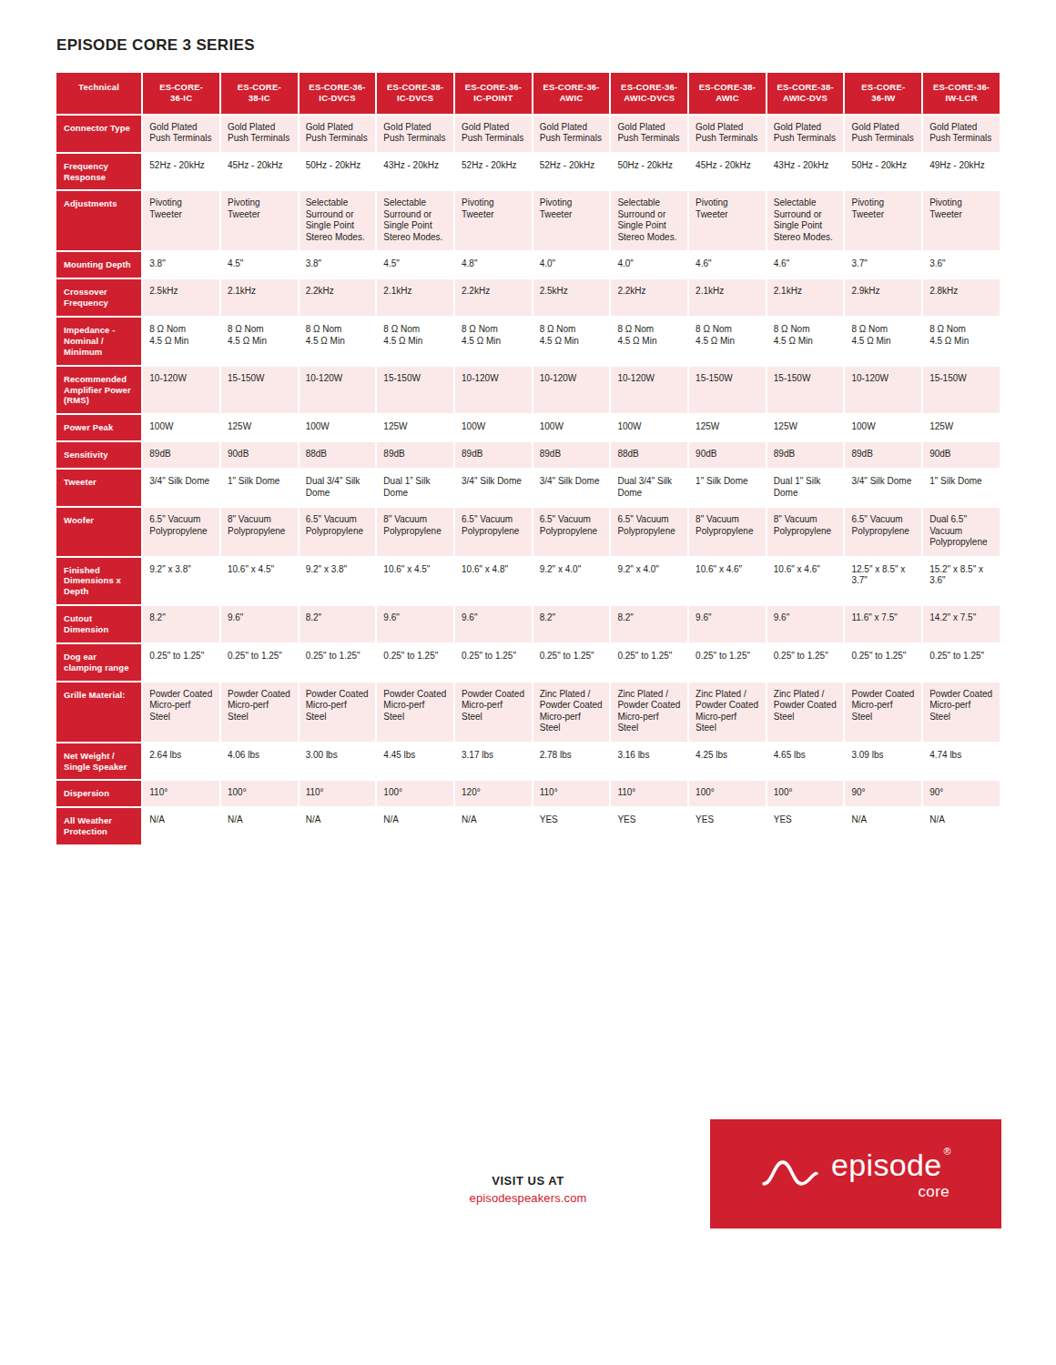Episode Core 3 Series
| Technical | ES-CORE- 36-IC | ES-CORE- 38-IC | ES-CORE-36- IC-DVCS | ES-CORE-38- IC-DVCS | ES-CORE-36- IC-POINT | ES-CORE-36- AWIC | ES-CORE-36- AWIC-DVCS | ES-CORE-38- AWIC | ES-CORE-38- AWIC-DVS | ES-CORE- 36-IW | ES-CORE-36- IW-LCR |
| --- | --- | --- | --- | --- | --- | --- | --- | --- | --- | --- | --- |
| Connector Type | Gold Plated Push Terminals | Gold Plated Push Terminals | Gold Plated Push Terminals | Gold Plated Push Terminals | Gold Plated Push Terminals | Gold Plated Push Terminals | Gold Plated Push Terminals | Gold Plated Push Terminals | Gold Plated Push Terminals | Gold Plated Push Terminals | Gold Plated Push Terminals |
| Frequency Response | 52Hz - 20kHz | 45Hz - 20kHz | 50Hz - 20kHz | 43Hz - 20kHz | 52Hz - 20kHz | 52Hz - 20kHz | 50Hz - 20kHz | 45Hz - 20kHz | 43Hz - 20kHz | 50Hz - 20kHz | 49Hz - 20kHz |
| Adjustments | Pivoting Tweeter | Pivoting Tweeter | Selectable Surround or Single Point Stereo Modes. | Selectable Surround or Single Point Stereo Modes. | Pivoting Tweeter | Pivoting Tweeter | Selectable Surround or Single Point Stereo Modes. | Pivoting Tweeter | Selectable Surround or Single Point Stereo Modes. | Pivoting Tweeter | Pivoting Tweeter |
| Mounting Depth | 3.8" | 4.5" | 3.8" | 4.5" | 4.8" | 4.0" | 4.0" | 4.6" | 4.6" | 3.7" | 3.6" |
| Crossover Frequency | 2.5kHz | 2.1kHz | 2.2kHz | 2.1kHz | 2.2kHz | 2.5kHz | 2.2kHz | 2.1kHz | 2.1kHz | 2.9kHz | 2.8kHz |
| Impedance - Nominal / Minimum | 8 Ω Nom 4.5 Ω Min | 8 Ω Nom 4.5 Ω Min | 8 Ω Nom 4.5 Ω Min | 8 Ω Nom 4.5 Ω Min | 8 Ω Nom 4.5 Ω Min | 8 Ω Nom 4.5 Ω Min | 8 Ω Nom 4.5 Ω Min | 8 Ω Nom 4.5 Ω Min | 8 Ω Nom 4.5 Ω Min | 8 Ω Nom 4.5 Ω Min | 8 Ω Nom 4.5 Ω Min |
| Recommended Amplifier Power (RMS) | 10-120W | 15-150W | 10-120W | 15-150W | 10-120W | 10-120W | 10-120W | 15-150W | 15-150W | 10-120W | 15-150W |
| Power Peak | 100W | 125W | 100W | 125W | 100W | 100W | 100W | 125W | 125W | 100W | 125W |
| Sensitivity | 89dB | 90dB | 88dB | 89dB | 89dB | 89dB | 88dB | 90dB | 89dB | 89dB | 90dB |
| Tweeter | 3/4" Silk Dome | 1" Silk Dome | Dual 3/4" Silk Dome | Dual 1” Silk Dome | 3/4" Silk Dome | 3/4" Silk Dome | Dual 3/4" Silk Dome | 1" Silk Dome | Dual 1" Silk Dome | 3/4" Silk Dome | 1" Silk Dome |
| Woofer | 6.5" Vacuum Polypropylene | 8" Vacuum Polypropylene | 6.5" Vacuum Polypropylene | 8" Vacuum Polypropylene | 6.5" Vacuum Polypropylene | 6.5" Vacuum Polypropylene | 6.5" Vacuum Polypropylene | 8" Vacuum Polypropylene | 8" Vacuum Polypropylene | 6.5" Vacuum Polypropylene | Dual 6.5" Vacuum Polypropylene |
| Finished Dimensions x Depth | 9.2" x 3.8" | 10.6" x 4.5" | 9.2" x 3.8" | 10.6" x 4.5" | 10.6" x 4.8" | 9.2" x 4.0" | 9.2" x 4.0" | 10.6" x 4.6" | 10.6" x 4.6" | 12.5" x 8.5" x 3.7" | 15.2" x 8.5" x 3.6" |
| Cutout Dimension | 8.2" | 9.6" | 8.2" | 9.6" | 9.6" | 8.2" | 8.2" | 9.6" | 9.6" | 11.6" x 7.5" | 14.2" x 7.5" |
| Dog ear clamping range | 0.25" to 1.25" | 0.25" to 1.25" | 0.25" to 1.25" | 0.25" to 1.25" | 0.25" to 1.25" | 0.25" to 1.25" | 0.25" to 1.25" | 0.25" to 1.25" | 0.25" to 1.25" | 0.25" to 1.25" | 0.25" to 1.25" |
| Grille Material: | Powder Coated Micro-perf Steel | Powder Coated Micro-perf Steel | Powder Coated Micro-perf Steel | Powder Coated Micro-perf Steel | Powder Coated Micro-perf Steel | Zinc Plated / Powder Coated Micro-perf Steel | Zinc Plated / Powder Coated Micro-perf Steel | Zinc Plated / Powder Coated Micro-perf Steel | Zinc Plated / Powder Coated Steel | Powder Coated Micro-perf Steel | Powder Coated Micro-perf Steel |
| Net Weight / Single Speaker | 2.64 lbs | 4.06 lbs | 3.00 lbs | 4.45 lbs | 3.17 lbs | 2.78 lbs | 3.16 lbs | 4.25 lbs | 4.65 lbs | 3.09 lbs | 4.74 lbs |
| Dispersion | 110° | 100° | 110° | 100° | 120° | 110° | 110° | 100° | 100° | 90° | 90° |
| All Weather Protection | N/A | N/A | N/A | N/A | N/A | YES | YES | YES | YES | N/A | N/A |
VISIT US AT episodespeakers.com
episode® core